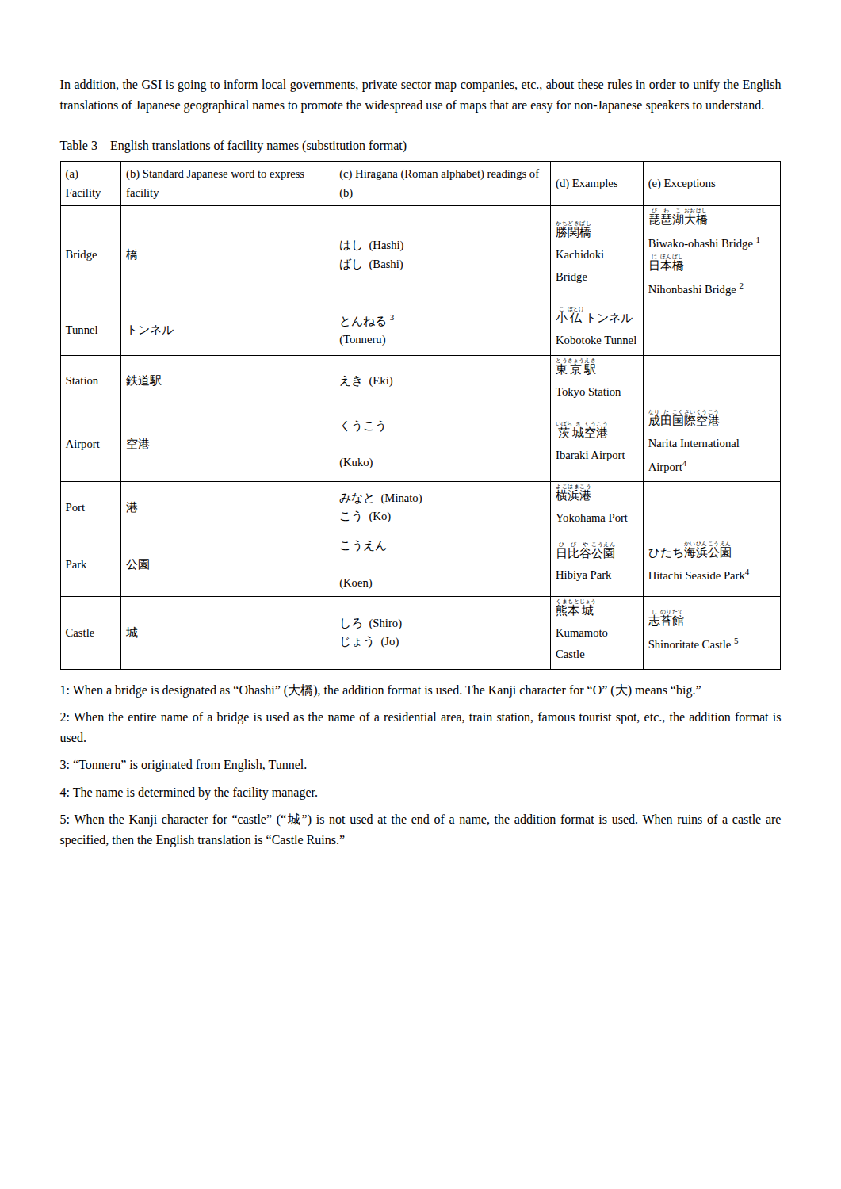In addition, the GSI is going to inform local governments, private sector map companies, etc., about these rules in order to unify the English translations of Japanese geographical names to promote the widespread use of maps that are easy for non-Japanese speakers to understand.
Table 3 English translations of facility names (substitution format)
| (a) Facility | (b) Standard Japanese word to express facility | (c) Hiragana (Roman alphabet) readings of (b) | (d) Examples | (e) Exceptions |
| --- | --- | --- | --- | --- |
| Bridge | 橋 | はし (Hashi) ばし (Bashi) | 勝 関 橋 Kachidoki Bridge | 琵 琶 湖 大 橋 Biwako-ohashi Bridge 1 日 本 橋 Nihonbashi Bridge 2 |
| Tunnel | トンネル | とんねる 3 (Tonneru) | 小 仏 トンネル Kobotoke Tunnel | |
| Station | 鉄道駅 | えき (Eki) | 東 京 駅 Tokyo Station | |
| Airport | 空港 | くうこう (Kuko) | 茨 城 空 港 Ibaraki Airport | 成 田 国 際 空 港 Narita International Airport 4 |
| Port | 港 | みなと (Minato) こう (Ko) | 横 浜 港 Yokohama Port | |
| Park | 公園 | こうえん (Koen) | 日 比 谷 公 園 Hibiya Park | ひたち 海 浜 公 園 Hitachi Seaside Park 4 |
| Castle | 城 | しろ (Shiro) じょう (Jo) | 熊 本 城 Kumamoto Castle | 志 苔 館 Shinoritate Castle 5 |
1: When a bridge is designated as “Ohashi” (大橋), the addition format is used. The Kanji character for “O” (大) means “big.”
2: When the entire name of a bridge is used as the name of a residential area, train station, famous tourist spot, etc., the addition format is used.
3: “Tonneru” is originated from English, Tunnel.
4: The name is determined by the facility manager.
5: When the Kanji character for “castle” (“城”) is not used at the end of a name, the addition format is used. When ruins of a castle are specified, then the English translation is “Castle Ruins.”